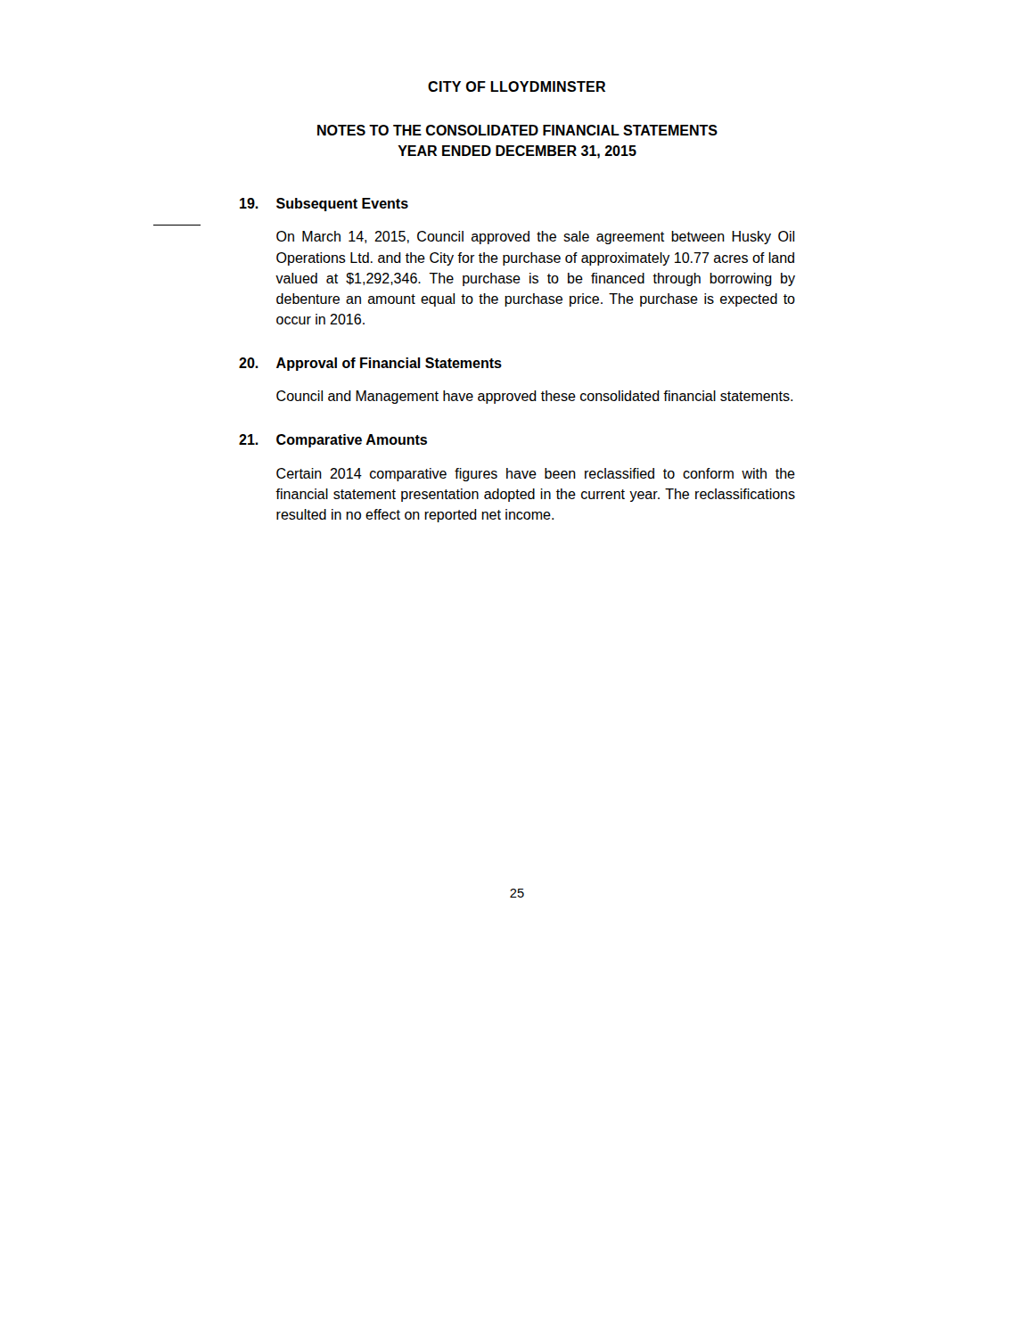CITY OF LLOYDMINSTER
NOTES TO THE CONSOLIDATED FINANCIAL STATEMENTS YEAR ENDED DECEMBER 31, 2015
19. Subsequent Events
On March 14, 2015, Council approved the sale agreement between Husky Oil Operations Ltd. and the City for the purchase of approximately 10.77 acres of land valued at $1,292,346. The purchase is to be financed through borrowing by debenture an amount equal to the purchase price. The purchase is expected to occur in 2016.
20. Approval of Financial Statements
Council and Management have approved these consolidated financial statements.
21. Comparative Amounts
Certain 2014 comparative figures have been reclassified to conform with the financial statement presentation adopted in the current year. The reclassifications resulted in no effect on reported net income.
25